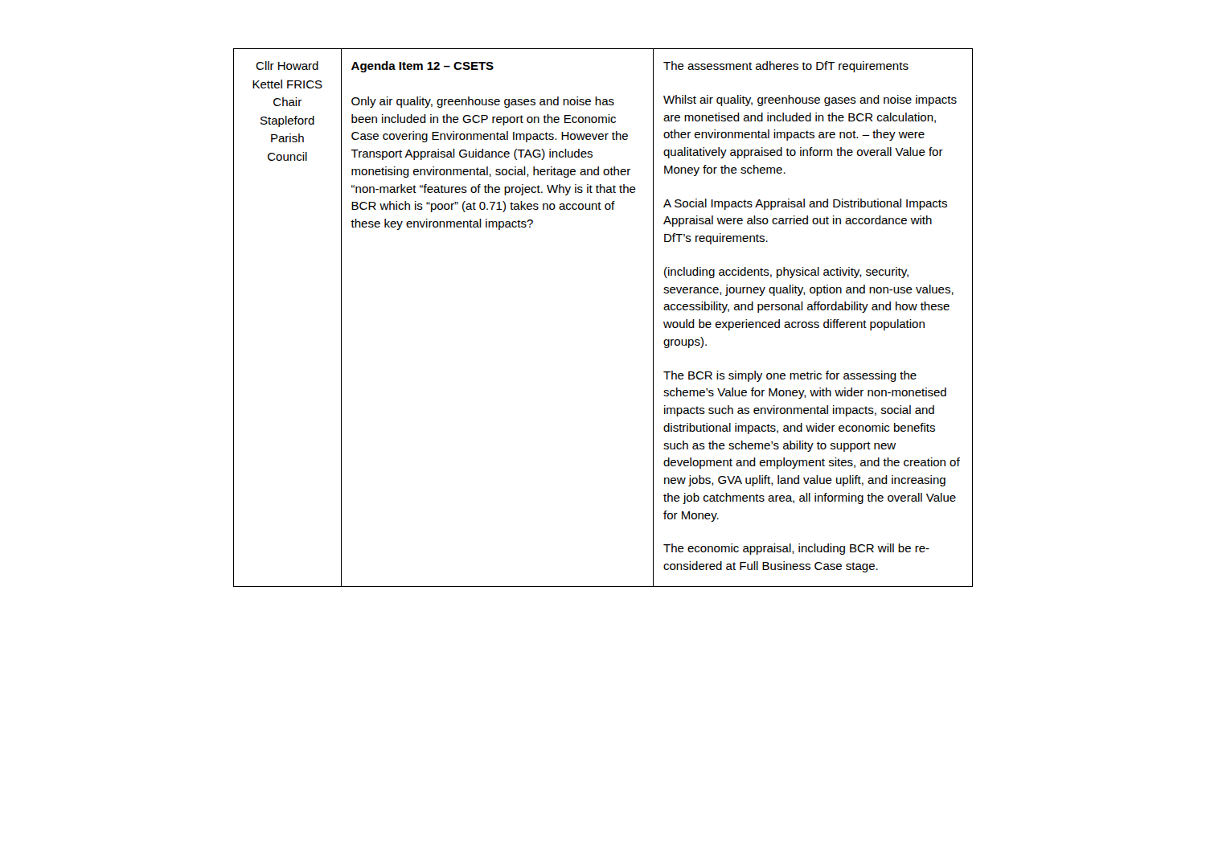| Cllr Howard Kettel FRICS Chair Stapleford Parish Council | Agenda Item 12 – CSETS Only air quality, greenhouse gases and noise has been included in the GCP report on the Economic Case covering Environmental Impacts. However the Transport Appraisal Guidance (TAG) includes monetising environmental, social, heritage and other “non-market “features of the project. Why is it that the BCR which is “poor” (at 0.71) takes no account of these key environmental impacts? | The assessment adheres to DfT requirements Whilst air quality, greenhouse gases and noise impacts are monetised and included in the BCR calculation, other environmental impacts are not. – they were qualitatively appraised to inform the overall Value for Money for the scheme. A Social Impacts Appraisal and Distributional Impacts Appraisal were also carried out in accordance with DfT’s requirements. (including accidents, physical activity, security, severance, journey quality, option and non-use values, accessibility, and personal affordability and how these would be experienced across different population groups). The BCR is simply one metric for assessing the scheme’s Value for Money, with wider non-monetised impacts such as environmental impacts, social and distributional impacts, and wider economic benefits such as the scheme’s ability to support new development and employment sites, and the creation of new jobs, GVA uplift, land value uplift, and increasing the job catchments area, all informing the overall Value for Money. The economic appraisal, including BCR will be re-considered at Full Business Case stage. |